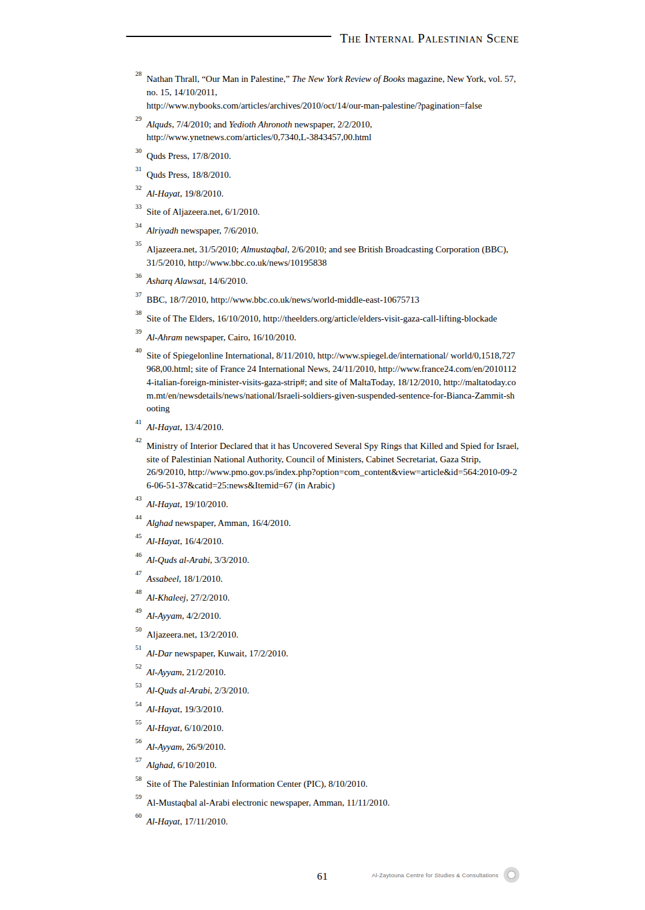The Internal Palestinian Scene
28
Nathan Thrall, “Our Man in Palestine,” The New York Review of Books magazine, New York, vol. 57, no. 15, 14/10/2011,
http://www.nybooks.com/articles/archives/2010/oct/14/our-man-palestine/?pagination=false
29
Alquds, 7/4/2010; and Yedioth Ahronoth newspaper, 2/2/2010,
http://www.ynetnews.com/articles/0,7340,L-3843457,00.html
30
Quds Press, 17/8/2010.
31
Quds Press, 18/8/2010.
32
Al-Hayat, 19/8/2010.
33
Site of Aljazeera.net, 6/1/2010.
34
Alriyadh newspaper, 7/6/2010.
35
Aljazeera.net, 31/5/2010; Almustaqbal, 2/6/2010; and see British Broadcasting Corporation (BBC), 31/5/2010, http://www.bbc.co.uk/news/10195838
36
Asharq Alawsat, 14/6/2010.
37
BBC, 18/7/2010, http://www.bbc.co.uk/news/world-middle-east-10675713
38
Site of The Elders, 16/10/2010, http://theelders.org/article/elders-visit-gaza-call-lifting-blockade
39
Al-Ahram newspaper, Cairo, 16/10/2010.
40
Site of Spiegelonline International, 8/11/2010, http://www.spiegel.de/international/ world/0,1518,727968,00.html; site of France 24 International News, 24/11/2010, http://www.france24.com/en/20101124-italian-foreign-minister-visits-gaza-strip#; and site of MaltaToday, 18/12/2010, http://maltatoday.com.mt/en/newsdetails/news/national/Israeli-soldiers-given-suspended-sentence-for-Bianca-Zammit-shooting
41
Al-Hayat, 13/4/2010.
42
Ministry of Interior Declared that it has Uncovered Several Spy Rings that Killed and Spied for Israel, site of Palestinian National Authority, Council of Ministers, Cabinet Secretariat, Gaza Strip, 26/9/2010, http://www.pmo.gov.ps/index.php?option=com_content&view=article&id=564:2010-09-26-06-51-37&catid=25:news&Itemid=67 (in Arabic)
43
Al-Hayat, 19/10/2010.
44
Alghad newspaper, Amman, 16/4/2010.
45
Al-Hayat, 16/4/2010.
46
Al-Quds al-Arabi, 3/3/2010.
47
Assabeel, 18/1/2010.
48
Al-Khaleej, 27/2/2010.
49
Al-Ayyam, 4/2/2010.
50
Aljazeera.net, 13/2/2010.
51
Al-Dar newspaper, Kuwait, 17/2/2010.
52
Al-Ayyam, 21/2/2010.
53
Al-Quds al-Arabi, 2/3/2010.
54
Al-Hayat, 19/3/2010.
55
Al-Hayat, 6/10/2010.
56
Al-Ayyam, 26/9/2010.
57
Alghad, 6/10/2010.
58
Site of The Palestinian Information Center (PIC), 8/10/2010.
59
Al-Mustaqbal al-Arabi electronic newspaper, Amman, 11/11/2010.
60
Al-Hayat, 17/11/2010.
61 Al-Zaytouna Centre for Studies & Consultations